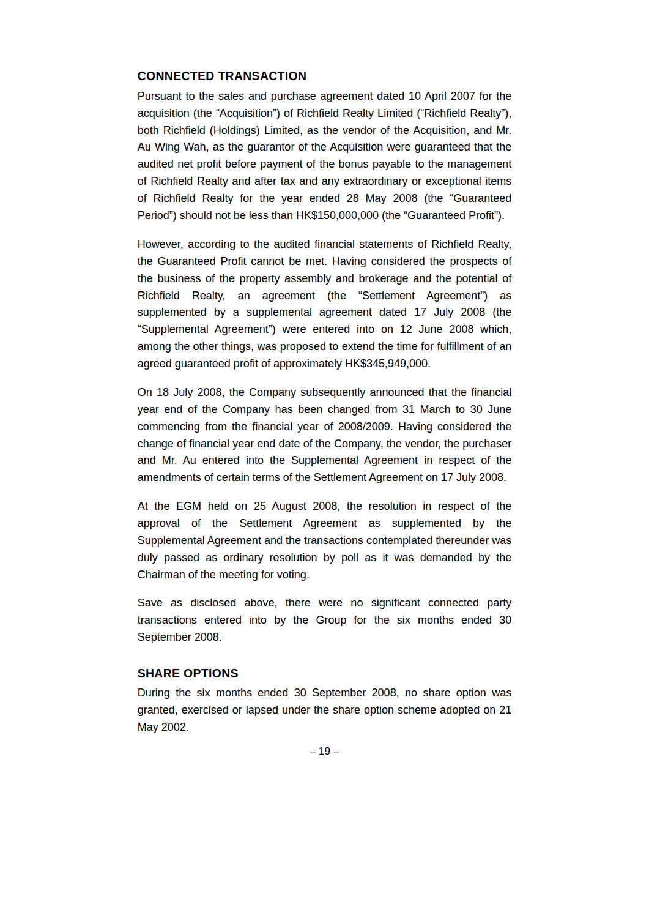Connected Transaction
Pursuant to the sales and purchase agreement dated 10 April 2007 for the acquisition (the “Acquisition”) of Richfield Realty Limited (“Richfield Realty”), both Richfield (Holdings) Limited, as the vendor of the Acquisition, and Mr. Au Wing Wah, as the guarantor of the Acquisition were guaranteed that the audited net profit before payment of the bonus payable to the management of Richfield Realty and after tax and any extraordinary or exceptional items of Richfield Realty for the year ended 28 May 2008 (the “Guaranteed Period”) should not be less than HK$150,000,000 (the “Guaranteed Profit”).
However, according to the audited financial statements of Richfield Realty, the Guaranteed Profit cannot be met. Having considered the prospects of the business of the property assembly and brokerage and the potential of Richfield Realty, an agreement (the “Settlement Agreement”) as supplemented by a supplemental agreement dated 17 July 2008 (the “Supplemental Agreement”) were entered into on 12 June 2008 which, among the other things, was proposed to extend the time for fulfillment of an agreed guaranteed profit of approximately HK$345,949,000.
On 18 July 2008, the Company subsequently announced that the financial year end of the Company has been changed from 31 March to 30 June commencing from the financial year of 2008/2009. Having considered the change of financial year end date of the Company, the vendor, the purchaser and Mr. Au entered into the Supplemental Agreement in respect of the amendments of certain terms of the Settlement Agreement on 17 July 2008.
At the EGM held on 25 August 2008, the resolution in respect of the approval of the Settlement Agreement as supplemented by the Supplemental Agreement and the transactions contemplated thereunder was duly passed as ordinary resolution by poll as it was demanded by the Chairman of the meeting for voting.
Save as disclosed above, there were no significant connected party transactions entered into by the Group for the six months ended 30 September 2008.
Share Options
During the six months ended 30 September 2008, no share option was granted, exercised or lapsed under the share option scheme adopted on 21 May 2002.
– 19 –